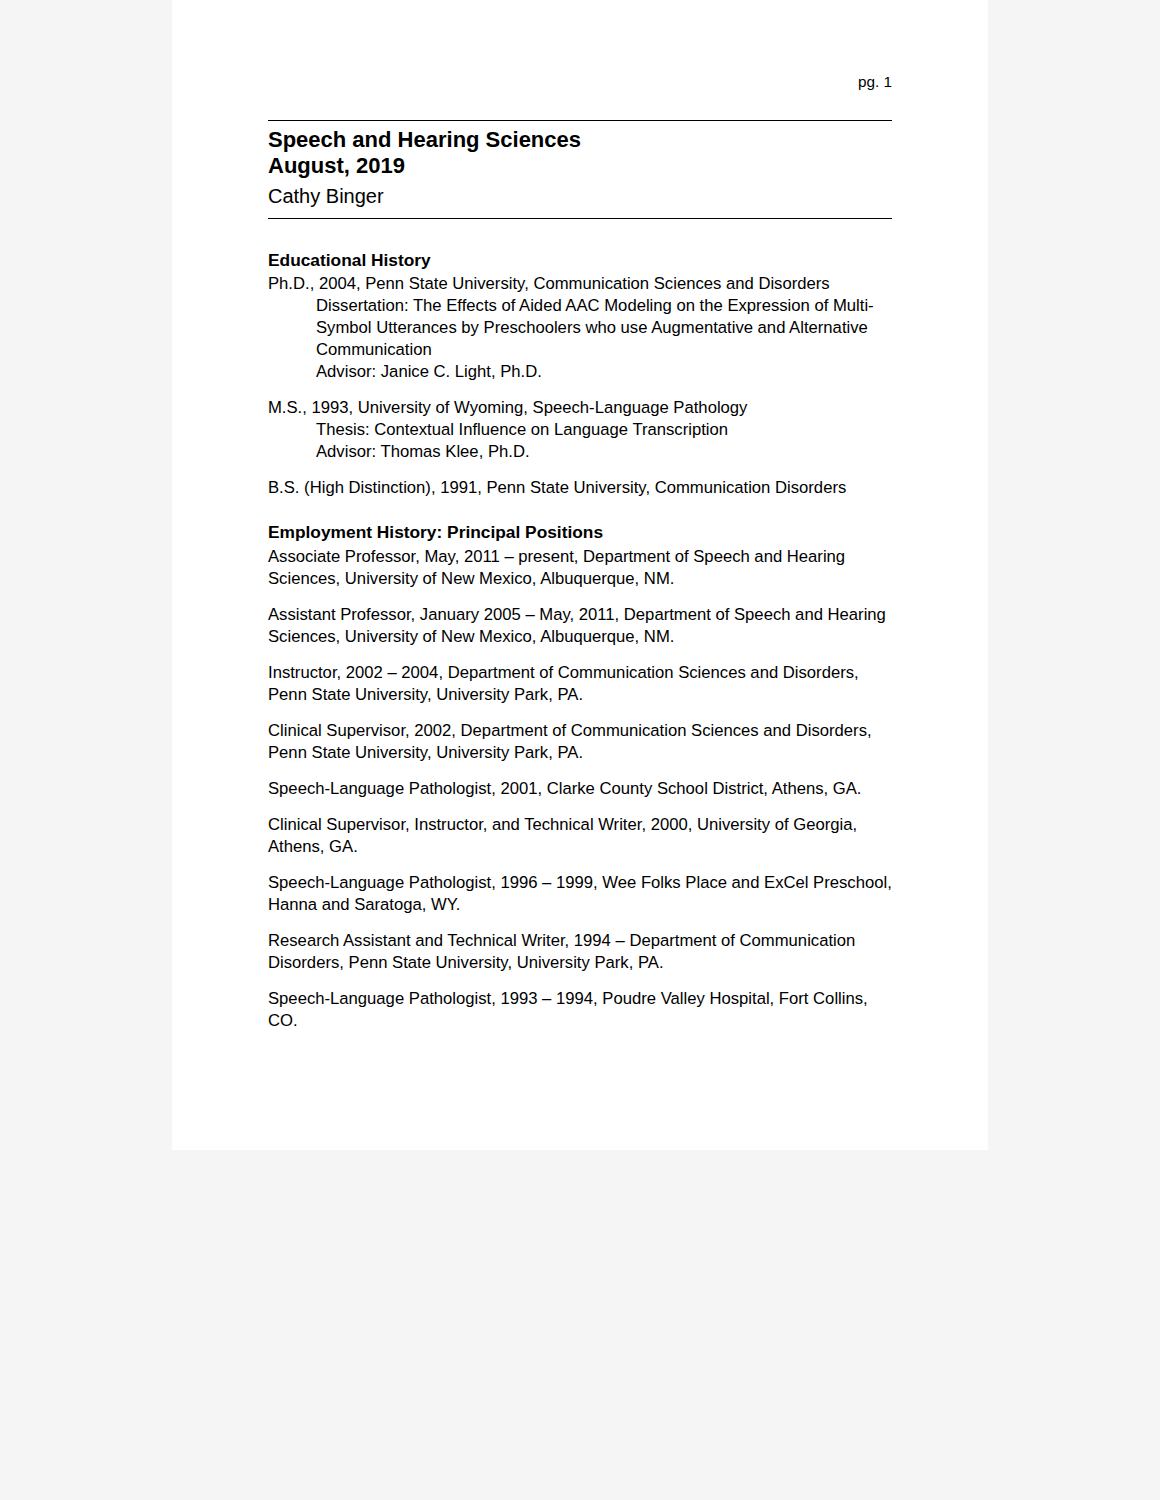pg. 1
Speech and Hearing Sciences
August, 2019
Cathy Binger
Educational History
Ph.D., 2004, Penn State University, Communication Sciences and Disorders
Dissertation: The Effects of Aided AAC Modeling on the Expression of Multi-Symbol Utterances by Preschoolers who use Augmentative and Alternative Communication
Advisor: Janice C. Light, Ph.D.
M.S., 1993, University of Wyoming, Speech-Language Pathology
Thesis: Contextual Influence on Language Transcription
Advisor: Thomas Klee, Ph.D.
B.S. (High Distinction), 1991, Penn State University, Communication Disorders
Employment History: Principal Positions
Associate Professor, May, 2011 – present, Department of Speech and Hearing Sciences, University of New Mexico, Albuquerque, NM.
Assistant Professor, January 2005 – May, 2011, Department of Speech and Hearing Sciences, University of New Mexico, Albuquerque, NM.
Instructor, 2002 – 2004, Department of Communication Sciences and Disorders, Penn State University, University Park, PA.
Clinical Supervisor, 2002, Department of Communication Sciences and Disorders, Penn State University, University Park, PA.
Speech-Language Pathologist, 2001, Clarke County School District, Athens, GA.
Clinical Supervisor, Instructor, and Technical Writer, 2000, University of Georgia, Athens, GA.
Speech-Language Pathologist, 1996 – 1999, Wee Folks Place and ExCel Preschool, Hanna and Saratoga, WY.
Research Assistant and Technical Writer, 1994 – Department of Communication Disorders, Penn State University, University Park, PA.
Speech-Language Pathologist, 1993 – 1994, Poudre Valley Hospital, Fort Collins, CO.